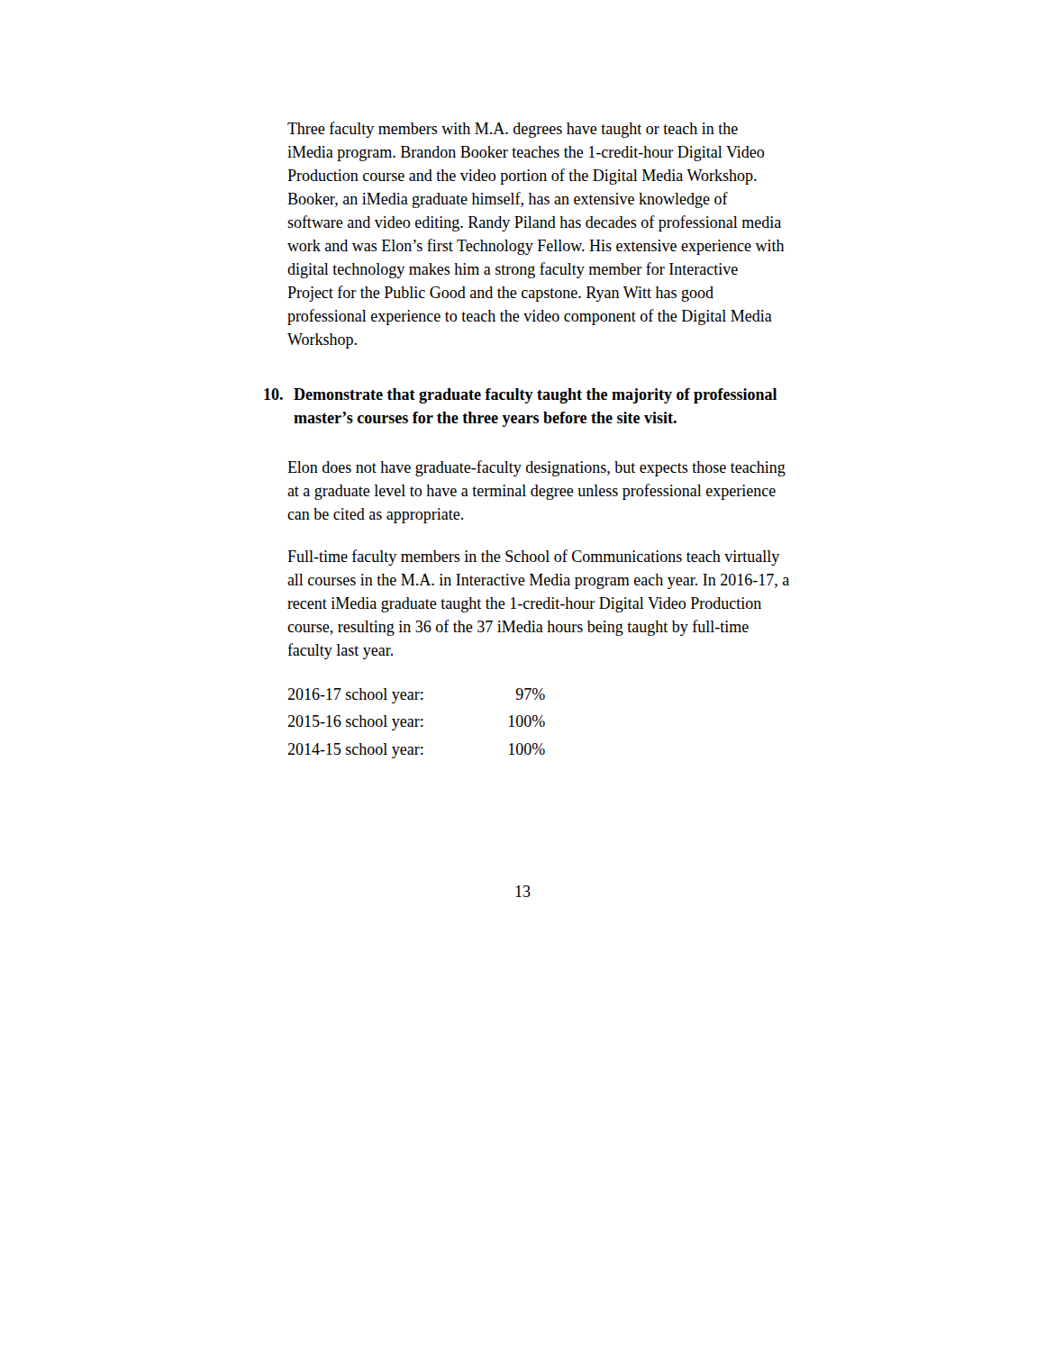Three faculty members with M.A. degrees have taught or teach in the iMedia program. Brandon Booker teaches the 1-credit-hour Digital Video Production course and the video portion of the Digital Media Workshop. Booker, an iMedia graduate himself, has an extensive knowledge of software and video editing. Randy Piland has decades of professional media work and was Elon’s first Technology Fellow. His extensive experience with digital technology makes him a strong faculty member for Interactive Project for the Public Good and the capstone. Ryan Witt has good professional experience to teach the video component of the Digital Media Workshop.
10. Demonstrate that graduate faculty taught the majority of professional master’s courses for the three years before the site visit.
Elon does not have graduate-faculty designations, but expects those teaching at a graduate level to have a terminal degree unless professional experience can be cited as appropriate.
Full-time faculty members in the School of Communications teach virtually all courses in the M.A. in Interactive Media program each year. In 2016-17, a recent iMedia graduate taught the 1-credit-hour Digital Video Production course, resulting in 36 of the 37 iMedia hours being taught by full-time faculty last year.
| 2016-17 school year: | 97% |
| 2015-16 school year: | 100% |
| 2014-15 school year: | 100% |
13